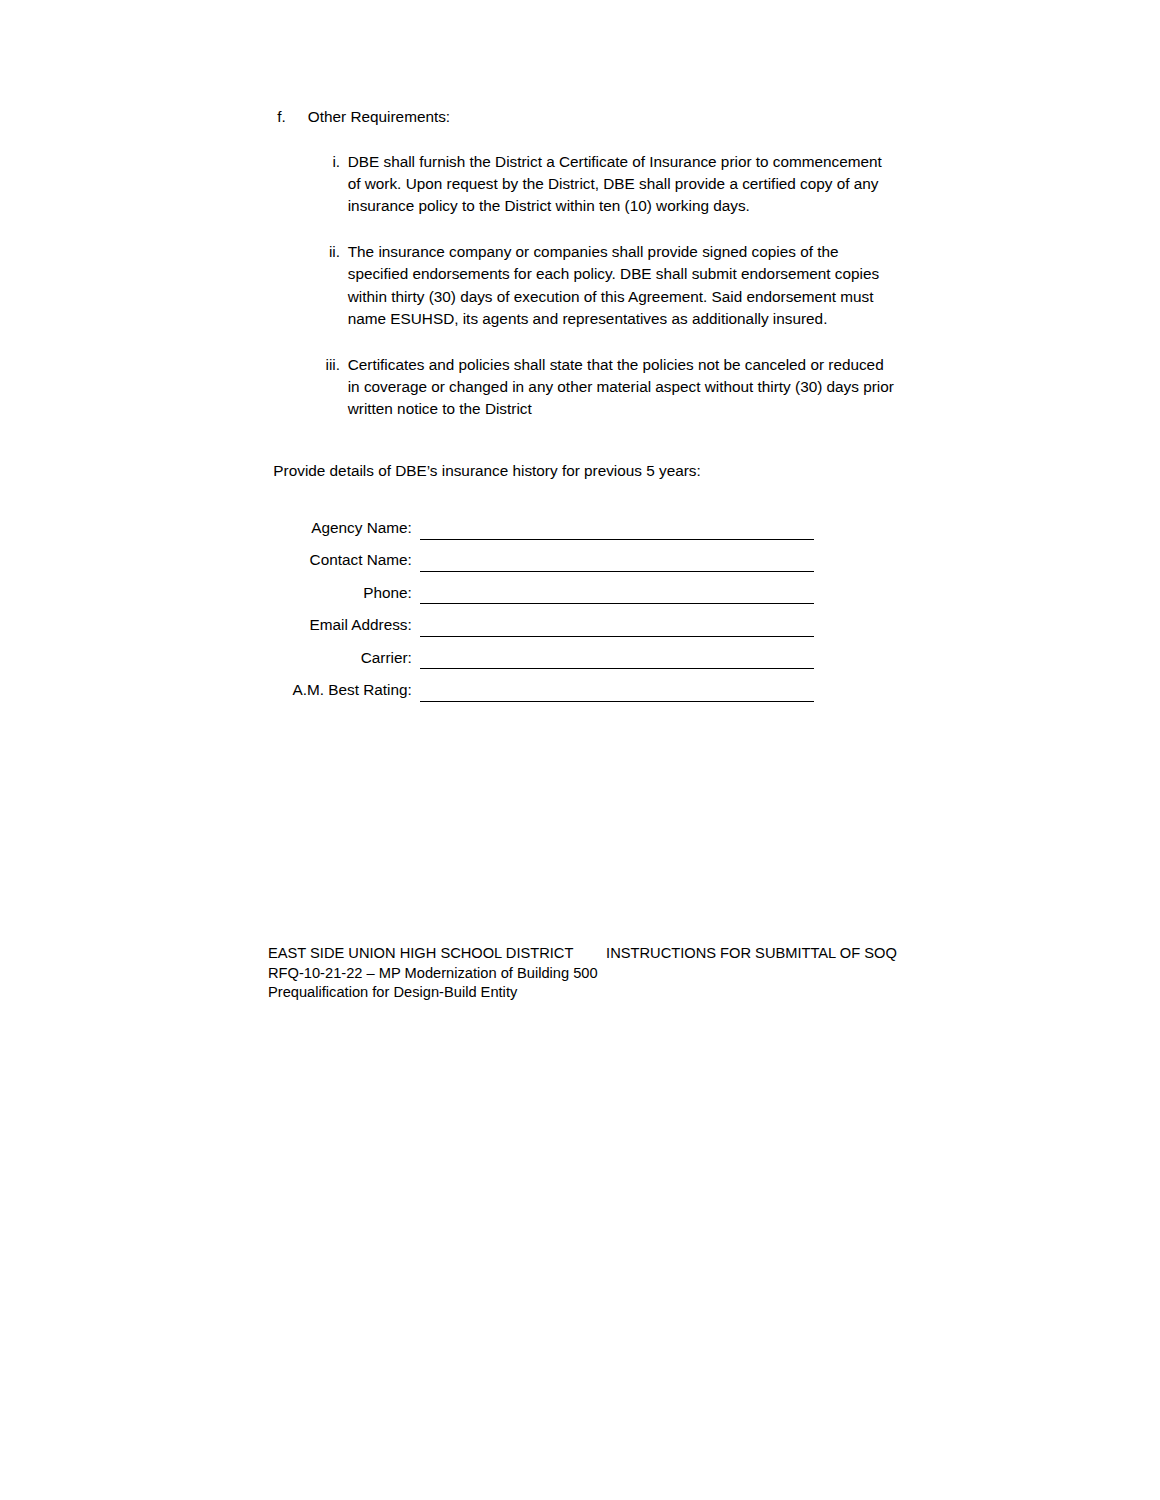f. Other Requirements:
i. DBE shall furnish the District a Certificate of Insurance prior to commencement of work. Upon request by the District, DBE shall provide a certified copy of any insurance policy to the District within ten (10) working days.
ii. The insurance company or companies shall provide signed copies of the specified endorsements for each policy. DBE shall submit endorsement copies within thirty (30) days of execution of this Agreement. Said endorsement must name ESUHSD, its agents and representatives as additionally insured.
iii. Certificates and policies shall state that the policies not be canceled or reduced in coverage or changed in any other material aspect without thirty (30) days prior written notice to the District
Provide details of DBE’s insurance history for previous 5 years:
| Agency Name: | |
| Contact Name: | |
| Phone: | |
| Email Address: | |
| Carrier: | |
| A.M. Best Rating: | |
EAST SIDE UNION HIGH SCHOOL DISTRICT INSTRUCTIONS FOR SUBMITTAL OF SOQ
RFQ-10-21-22 – MP Modernization of Building 500
Prequalification for Design-Build Entity